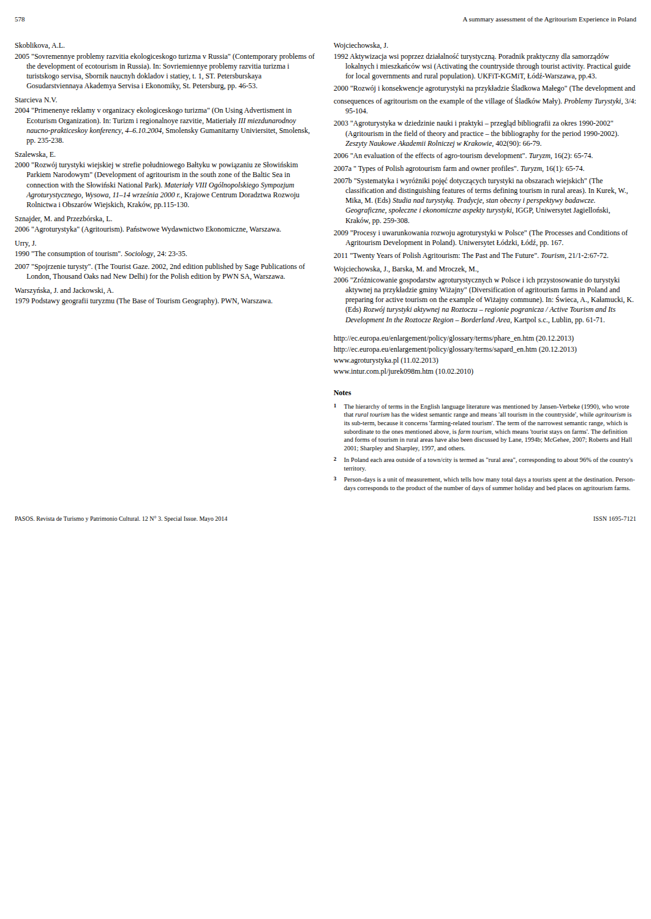578 A summary assessment of the Agritourism Experience in Poland
Skoblikova, A.L.
2005 "Sovremennye problemy razvitia ekologiceskogo turizma v Russia" (Contemporary problems of the development of ecotourism in Russia). In: Sovriemiennye problemy razvitia turizma i turistskogo servisa, Sbornik naucnyh dokladov i statiey, t. 1, ST. Petersburskaya Gosudarstviennaya Akademya Servisa i Ekonomiky, St. Petersburg, pp. 46-53.
Starcieva N.V.
2004 "Primenenye reklamy v organizacy ekologiceskogo turizma" (On Using Advertisment in Ecoturism Organization). In: Turizm i regionalnoye razvitie, Matieriały III miezdunarodnoy naucno-prakticeskoy konferency, 4–6.10.2004, Smolensky Gumanitarny Univiersitet, Smolensk, pp. 235-238.
Szalewska, E.
2000 "Rozwój turystyki wiejskiej w strefie południowego Bałtyku w powiązaniu ze Słowińskim Parkiem Narodowym" (Development of agritourism in the south zone of the Baltic Sea in connection with the Słowiński National Park). Materiały VIII Ogólnopolskiego Sympozjum Agroturystycznego, Wysowa, 11–14 września 2000 r., Krajowe Centrum Doradztwa Rozwoju Rolnictwa i Obszarów Wiejskich, Kraków, pp.115-130.
Sznajder, M. and Przezbórska, L.
2006 "Agroturystyka" (Agritourism). Państwowe Wydawnictwo Ekonomiczne, Warszawa.
Urry, J.
1990 "The consumption of tourism". Sociology, 24: 23-35.
2007 "Spojrzenie turysty". (The Tourist Gaze. 2002, 2nd edition published by Sage Publications of London, Thousand Oaks nad New Delhi) for the Polish edition by PWN SA, Warszawa.
Warszyńska, J. and Jackowski, A.
1979 Podstawy geografii turyzmu (The Base of Tourism Geography). PWN, Warszawa.
Wojciechowska, J.
1992 Aktywizacja wsi poprzez działalność turystyczną. Poradnik praktyczny dla samorządów lokalnych i mieszkańców wsi (Activating the countryside through tourist activity. Practical guide for local governments and rural population). UKFiT-KGMiT, Łódź-Warszawa, pp.43.
2000 "Rozwój i konsekwencje agroturystyki na przykładzie Śladkowa Małego" (The development and
consequences of agritourism on the example of the village of Śladków Mały). Problemy Turystyki, 3/4: 95-104.
2003 "Agroturystyka w dziedzinie nauki i praktyki – przegląd bibliografii za okres 1990-2002" (Agritourism in the field of theory and practice – the bibliography for the period 1990-2002). Zeszyty Naukowe Akademii Rolniczej w Krakowie, 402(90): 66-79.
2006 "An evaluation of the effects of agro-tourism development". Turyzm, 16(2): 65-74.
2007a " Types of Polish agrotourism farm and owner profiles". Turyzm, 16(1): 65-74.
2007b "Systematyka i wyróżniki pojęć dotyczących turystyki na obszarach wiejskich" (The classification and distinguishing features of terms defining tourism in rural areas). In Kurek, W., Mika, M. (Eds) Studia nad turystyką. Tradycje, stan obecny i perspektywy badawcze. Geograficzne, społeczne i ekonomiczne aspekty turystyki, IGGP, Uniwersytet Jagielloński, Kraków, pp. 259-308.
2009 "Procesy i uwarunkowania rozwoju agroturystyki w Polsce" (The Processes and Conditions of Agritourism Development in Poland). Uniwersytet Łódzki, Łódź, pp. 167.
2011 "Twenty Years of Polish Agritourism: The Past and The Future". Tourism, 21/1-2:67-72.
Wojciechowska, J., Barska, M. and Mroczek, M.,
2006 "Zróżnicowanie gospodarstw agroturystycznych w Polsce i ich przystosowanie do turystyki aktywnej na przykładzie gminy Wiżajny" (Diversification of agritourism farms in Poland and preparing for active tourism on the example of Wiżajny commune). In: Świeca, A., Kałamucki, K. (Eds) Rozwój turystyki aktywnej na Roztoczu – regionie pogranicza / Active Tourism and Its Development In the Roztocze Region – Borderland Area, Kartpol s.c., Lublin, pp. 61-71.
http://ec.europa.eu/enlargement/policy/glossary/terms/phare_en.htm (20.12.2013)
http://ec.europa.eu/enlargement/policy/glossary/terms/sapard_en.htm (20.12.2013)
www.agroturystyka.pl (11.02.2013)
www.intur.com.pl/jurek098m.htm (10.02.2010)
Notes
The hierarchy of terms in the English language literature was mentioned by Jansen-Verbeke (1990), who wrote that rural tourism has the widest semantic range and means 'all tourism in the countryside', while agritourism is its sub-term, because it concerns 'farming-related tourism'. The term of the narrowest semantic range, which is subordinate to the ones mentioned above, is farm tourism, which means 'tourist stays on farms'. The definition and forms of tourism in rural areas have also been discussed by Lane, 1994b; McGehee, 2007; Roberts and Hall 2001; Sharpley and Sharpley, 1997, and others.
In Poland each area outside of a town/city is termed as "rural area", corresponding to about 96% of the country's territory.
Person-days is a unit of measurement, which tells how many total days a tourists spent at the destination. Person-days corresponds to the product of the number of days of summer holiday and bed places on agritourism farms.
PASOS. Revista de Turismo y Patrimonio Cultural. 12 N° 3. Special Issue. Mayo 2014 ISSN 1695-7121